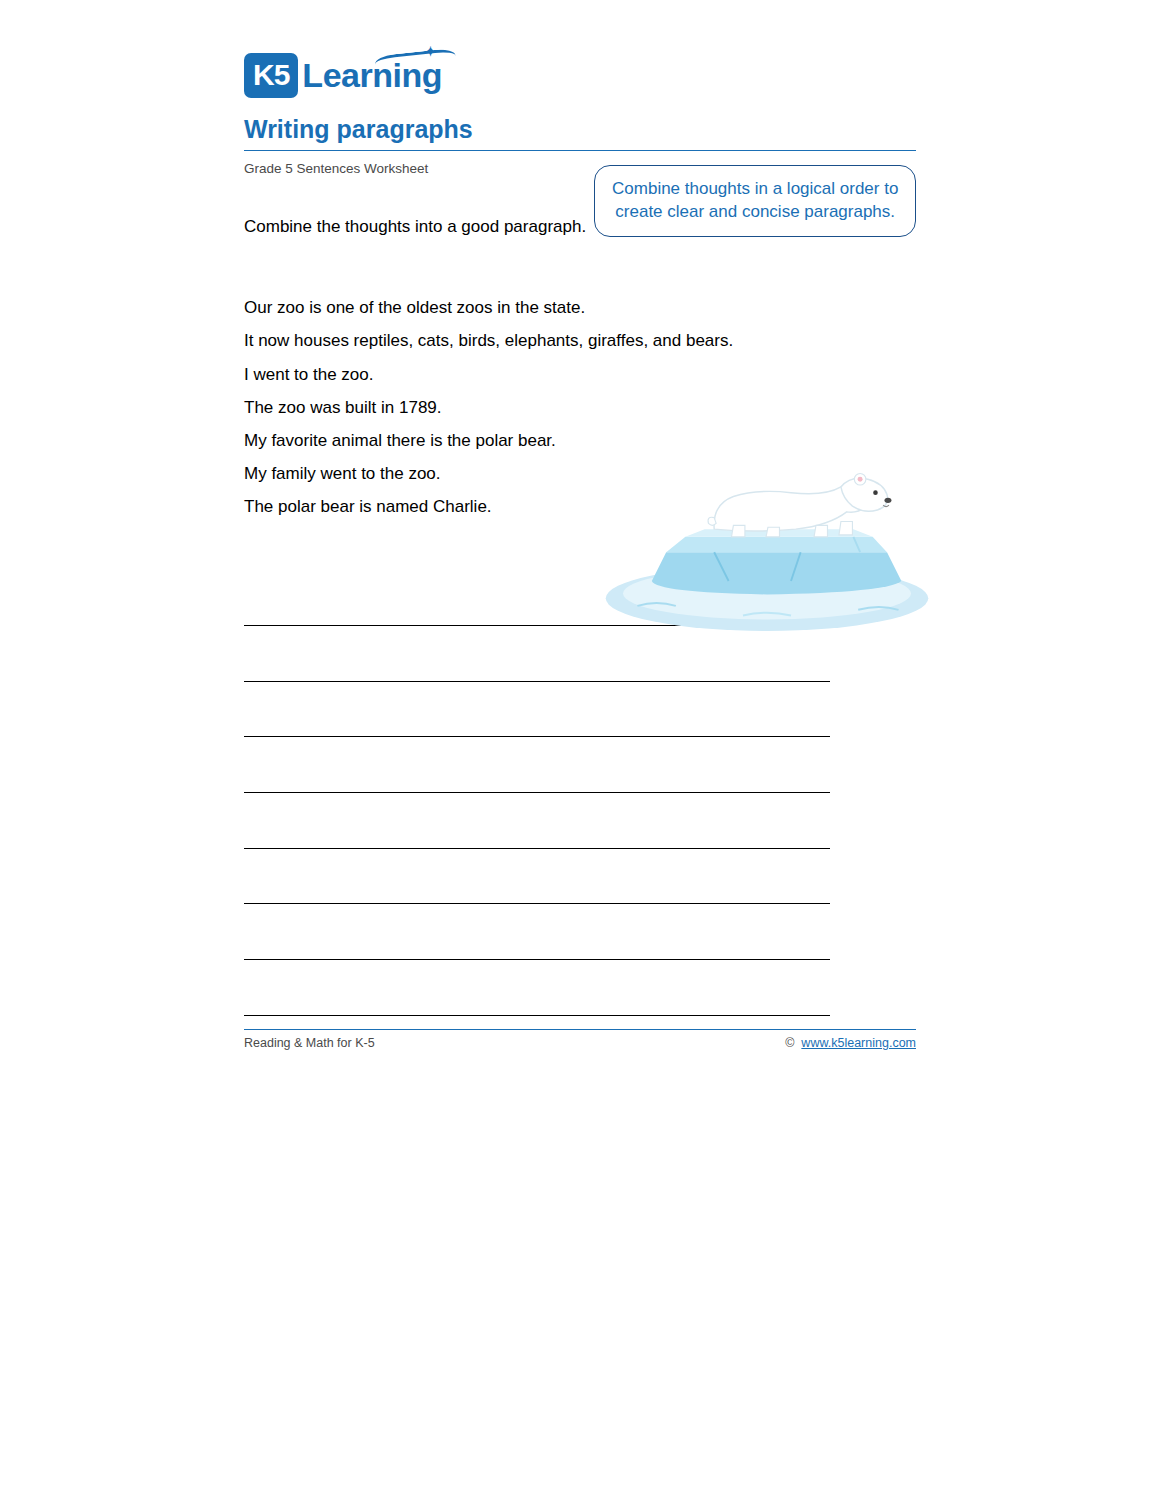K5 Learning ✦
Writing paragraphs
Grade 5 Sentences Worksheet
Combine thoughts in a logical order to create clear and concise paragraphs.
Combine the thoughts into a good paragraph.
Our zoo is one of the oldest zoos in the state.
It now houses reptiles, cats, birds, elephants, giraffes, and bears.
I went to the zoo.
The zoo was built in 1789.
My favorite animal there is the polar bear.
My family went to the zoo.
The polar bear is named Charlie.
Reading & Math for K-5 © www.k5learning.com